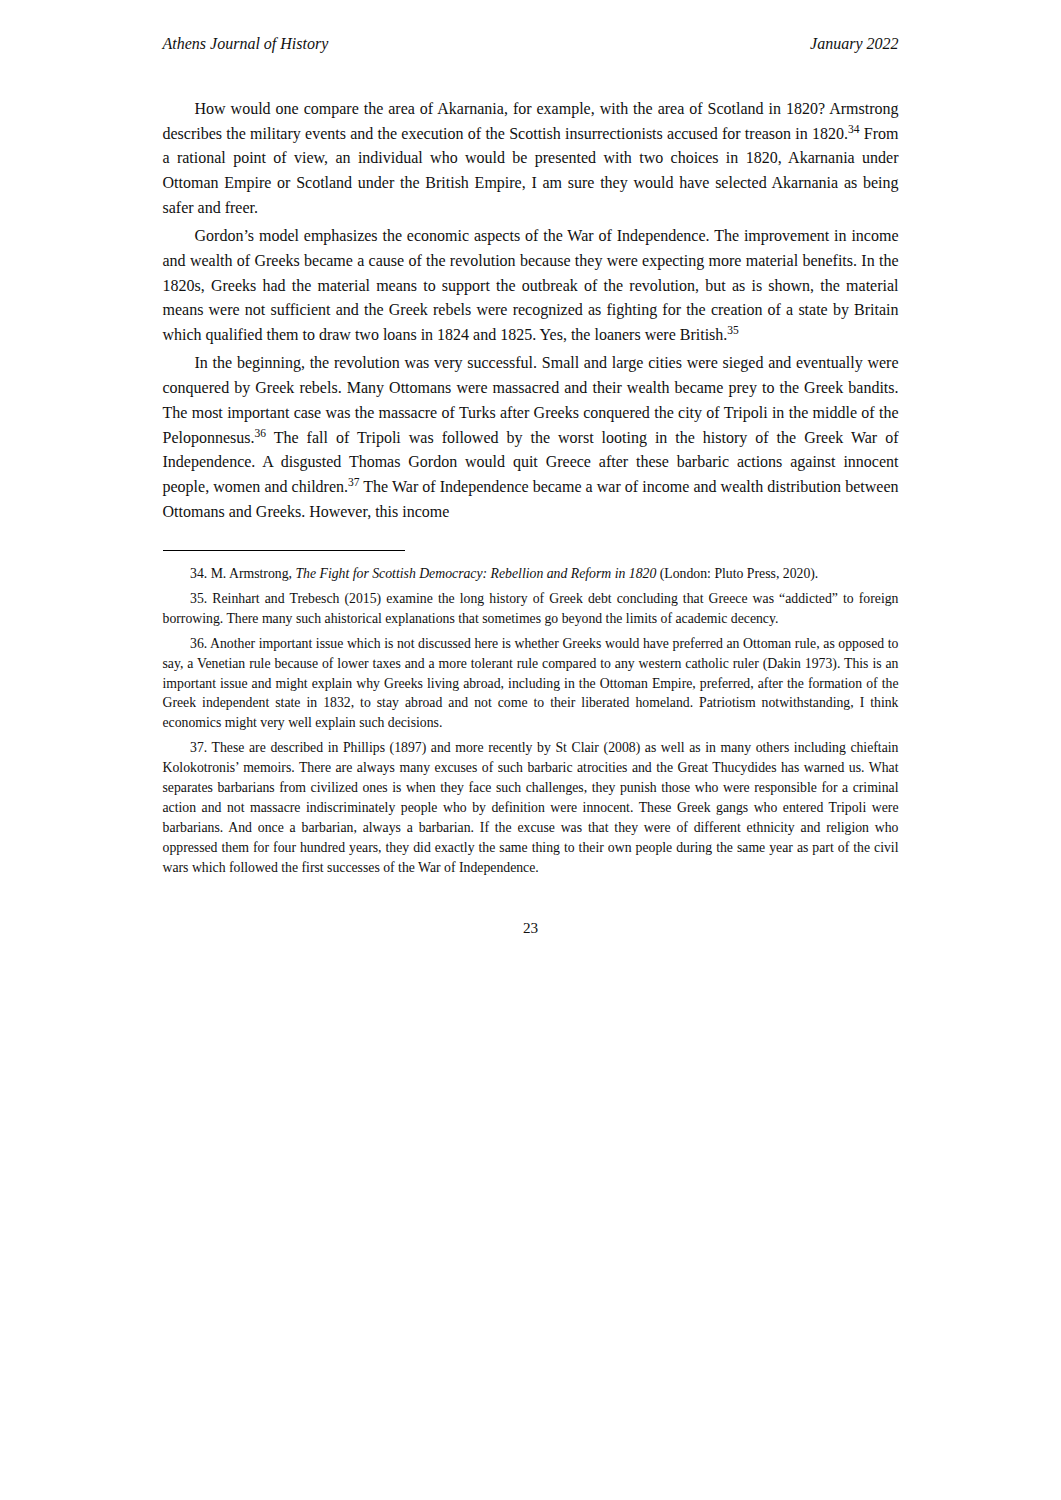Athens Journal of History January 2022
How would one compare the area of Akarnania, for example, with the area of Scotland in 1820? Armstrong describes the military events and the execution of the Scottish insurrectionists accused for treason in 1820.34 From a rational point of view, an individual who would be presented with two choices in 1820, Akarnania under Ottoman Empire or Scotland under the British Empire, I am sure they would have selected Akarnania as being safer and freer.
Gordon’s model emphasizes the economic aspects of the War of Independence. The improvement in income and wealth of Greeks became a cause of the revolution because they were expecting more material benefits. In the 1820s, Greeks had the material means to support the outbreak of the revolution, but as is shown, the material means were not sufficient and the Greek rebels were recognized as fighting for the creation of a state by Britain which qualified them to draw two loans in 1824 and 1825. Yes, the loaners were British.35
In the beginning, the revolution was very successful. Small and large cities were sieged and eventually were conquered by Greek rebels. Many Ottomans were massacred and their wealth became prey to the Greek bandits. The most important case was the massacre of Turks after Greeks conquered the city of Tripoli in the middle of the Peloponnesus.36 The fall of Tripoli was followed by the worst looting in the history of the Greek War of Independence. A disgusted Thomas Gordon would quit Greece after these barbaric actions against innocent people, women and children.37 The War of Independence became a war of income and wealth distribution between Ottomans and Greeks. However, this income
34. M. Armstrong, The Fight for Scottish Democracy: Rebellion and Reform in 1820 (London: Pluto Press, 2020).
35. Reinhart and Trebesch (2015) examine the long history of Greek debt concluding that Greece was “addicted” to foreign borrowing. There many such ahistorical explanations that sometimes go beyond the limits of academic decency.
36. Another important issue which is not discussed here is whether Greeks would have preferred an Ottoman rule, as opposed to say, a Venetian rule because of lower taxes and a more tolerant rule compared to any western catholic ruler (Dakin 1973). This is an important issue and might explain why Greeks living abroad, including in the Ottoman Empire, preferred, after the formation of the Greek independent state in 1832, to stay abroad and not come to their liberated homeland. Patriotism notwithstanding, I think economics might very well explain such decisions.
37. These are described in Phillips (1897) and more recently by St Clair (2008) as well as in many others including chieftain Kolokotronis’ memoirs. There are always many excuses of such barbaric atrocities and the Great Thucydides has warned us. What separates barbarians from civilized ones is when they face such challenges, they punish those who were responsible for a criminal action and not massacre indiscriminately people who by definition were innocent. These Greek gangs who entered Tripoli were barbarians. And once a barbarian, always a barbarian. If the excuse was that they were of different ethnicity and religion who oppressed them for four hundred years, they did exactly the same thing to their own people during the same year as part of the civil wars which followed the first successes of the War of Independence.
23